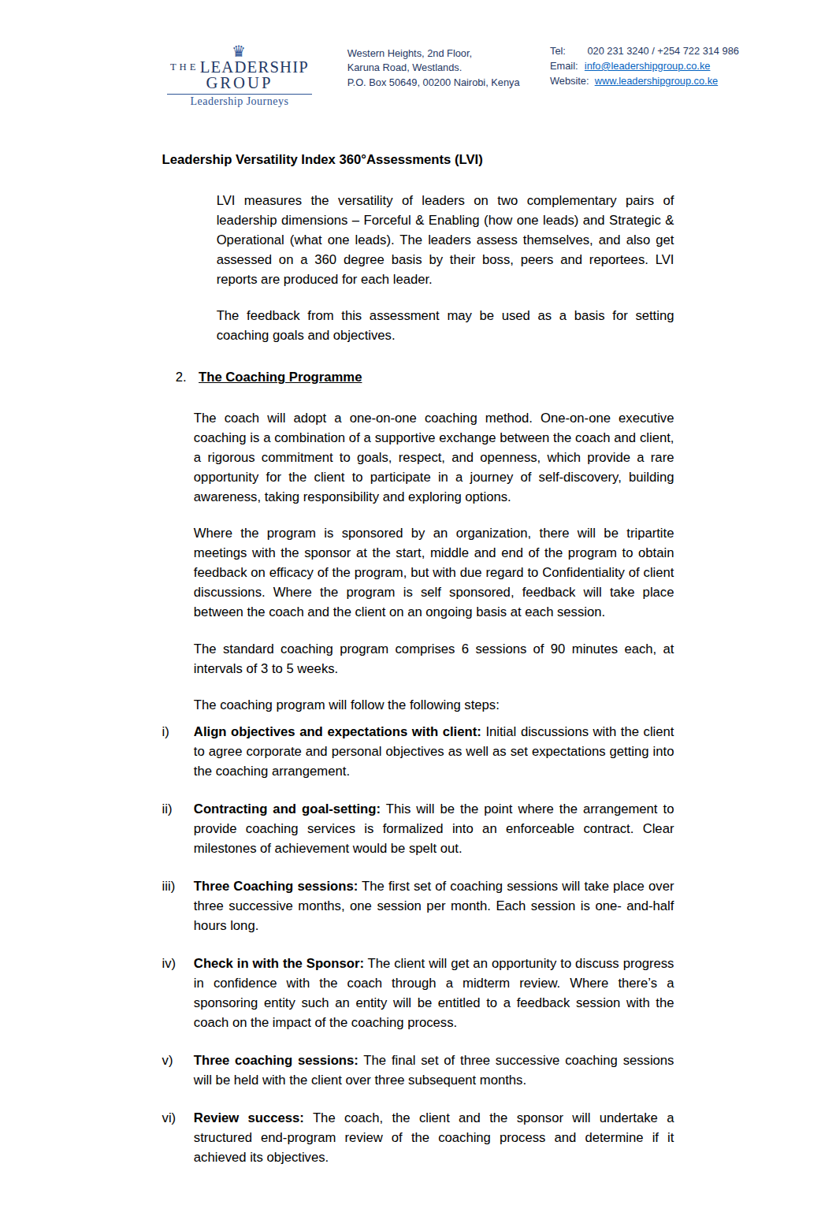♛
T H E LEADERSHIP
GROUP
Leadership Journeys
Western Heights, 2nd Floor,
Karuna Road, Westlands.
P.O. Box 50649, 00200 Nairobi, Kenya
Tel: 020 231 3240 / +254 722 314 986
Email: info@leadershipgroup.co.ke
Website: www.leadershipgroup.co.ke
Leadership Versatility Index 360°Assessments (LVI)
LVI measures the versatility of leaders on two complementary pairs of leadership dimensions – Forceful & Enabling (how one leads) and Strategic & Operational (what one leads). The leaders assess themselves, and also get assessed on a 360 degree basis by their boss, peers and reportees. LVI reports are produced for each leader.
The feedback from this assessment may be used as a basis for setting coaching goals and objectives.
2. The Coaching Programme
The coach will adopt a one-on-one coaching method. One-on-one executive coaching is a combination of a supportive exchange between the coach and client, a rigorous commitment to goals, respect, and openness, which provide a rare opportunity for the client to participate in a journey of self-discovery, building awareness, taking responsibility and exploring options.
Where the program is sponsored by an organization, there will be tripartite meetings with the sponsor at the start, middle and end of the program to obtain feedback on efficacy of the program, but with due regard to Confidentiality of client discussions. Where the program is self sponsored, feedback will take place between the coach and the client on an ongoing basis at each session.
The standard coaching program comprises 6 sessions of 90 minutes each, at intervals of 3 to 5 weeks.
The coaching program will follow the following steps:
Align objectives and expectations with client: Initial discussions with the client to agree corporate and personal objectives as well as set expectations getting into the coaching arrangement.
Contracting and goal-setting: This will be the point where the arrangement to provide coaching services is formalized into an enforceable contract. Clear milestones of achievement would be spelt out.
Three Coaching sessions: The first set of coaching sessions will take place over three successive months, one session per month. Each session is one- and-half hours long.
Check in with the Sponsor: The client will get an opportunity to discuss progress in confidence with the coach through a midterm review. Where there’s a sponsoring entity such an entity will be entitled to a feedback session with the coach on the impact of the coaching process.
Three coaching sessions: The final set of three successive coaching sessions will be held with the client over three subsequent months.
Review success: The coach, the client and the sponsor will undertake a structured end-program review of the coaching process and determine if it achieved its objectives.